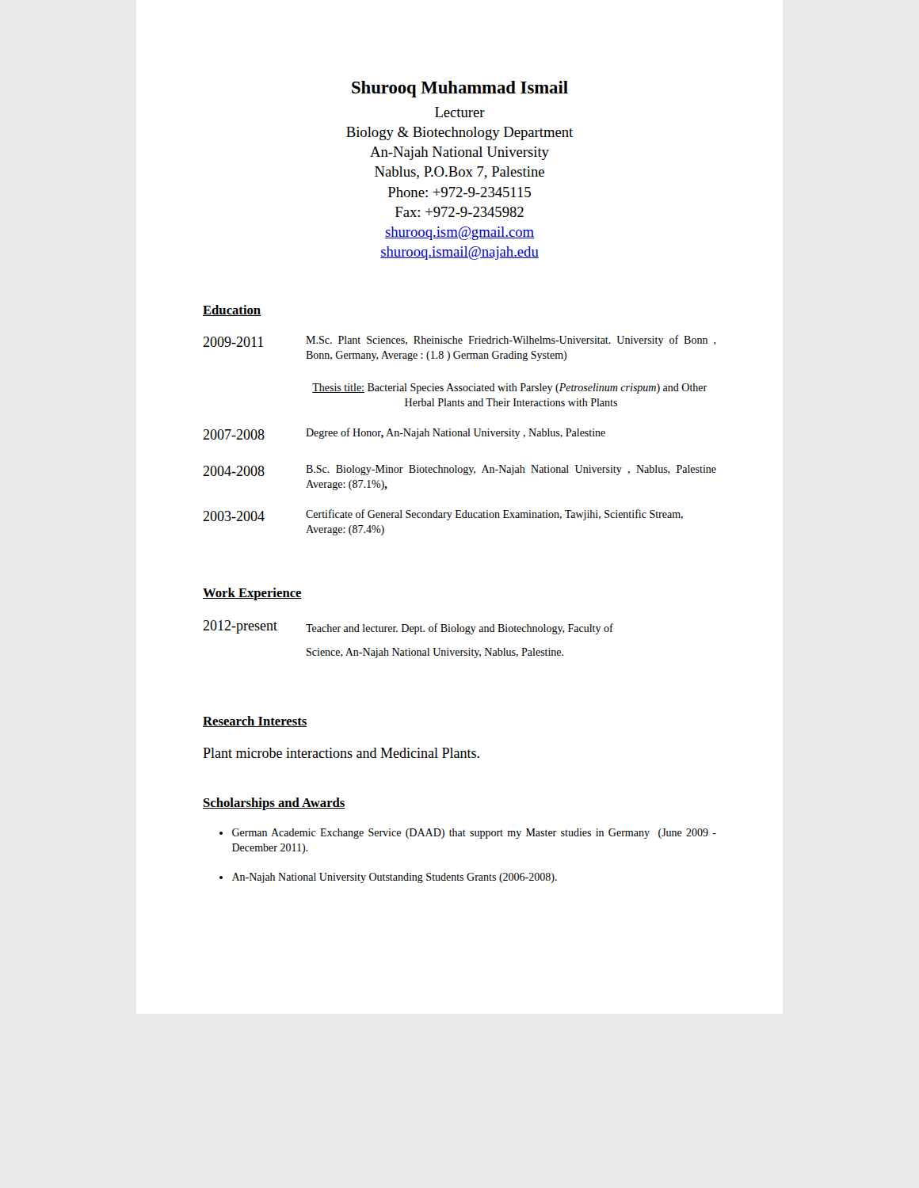Shurooq Muhammad Ismail
Lecturer
Biology & Biotechnology Department
An-Najah National University
Nablus, P.O.Box 7, Palestine
Phone: +972-9-2345115
Fax: +972-9-2345982
shurooq.ism@gmail.com
shurooq.ismail@najah.edu
Education
| 2009-2011 | M.Sc. Plant Sciences, Rheinische Friedrich-Wilhelms-Universitat. University of Bonn , Bonn, Germany, Average : (1.8 ) German Grading System) Thesis title: Bacterial Species Associated with Parsley ( Petroselinum crispum ) and Other Herbal Plants and Their Interactions with Plants |
| 2007-2008 | Degree of Honor , An-Najah National University , Nablus, Palestine |
| 2004-2008 | B.Sc. Biology-Minor Biotechnology, An-Najah National University , Nablus, Palestine Average: (87.1%) , |
| 2003-2004 | Certificate of General Secondary Education Examination, Tawjihi, Scientific Stream, Average: (87.4%) |
Work Experience
| 2012-present | Teacher and lecturer. Dept. of Biology and Biotechnology, Faculty of Science, An-Najah National University, Nablus, Palestine. |
Research Interests
Plant microbe interactions and Medicinal Plants.
Scholarships and Awards
German Academic Exchange Service (DAAD) that support my Master studies in Germany (June 2009 - December 2011).
An-Najah National University Outstanding Students Grants (2006-2008).